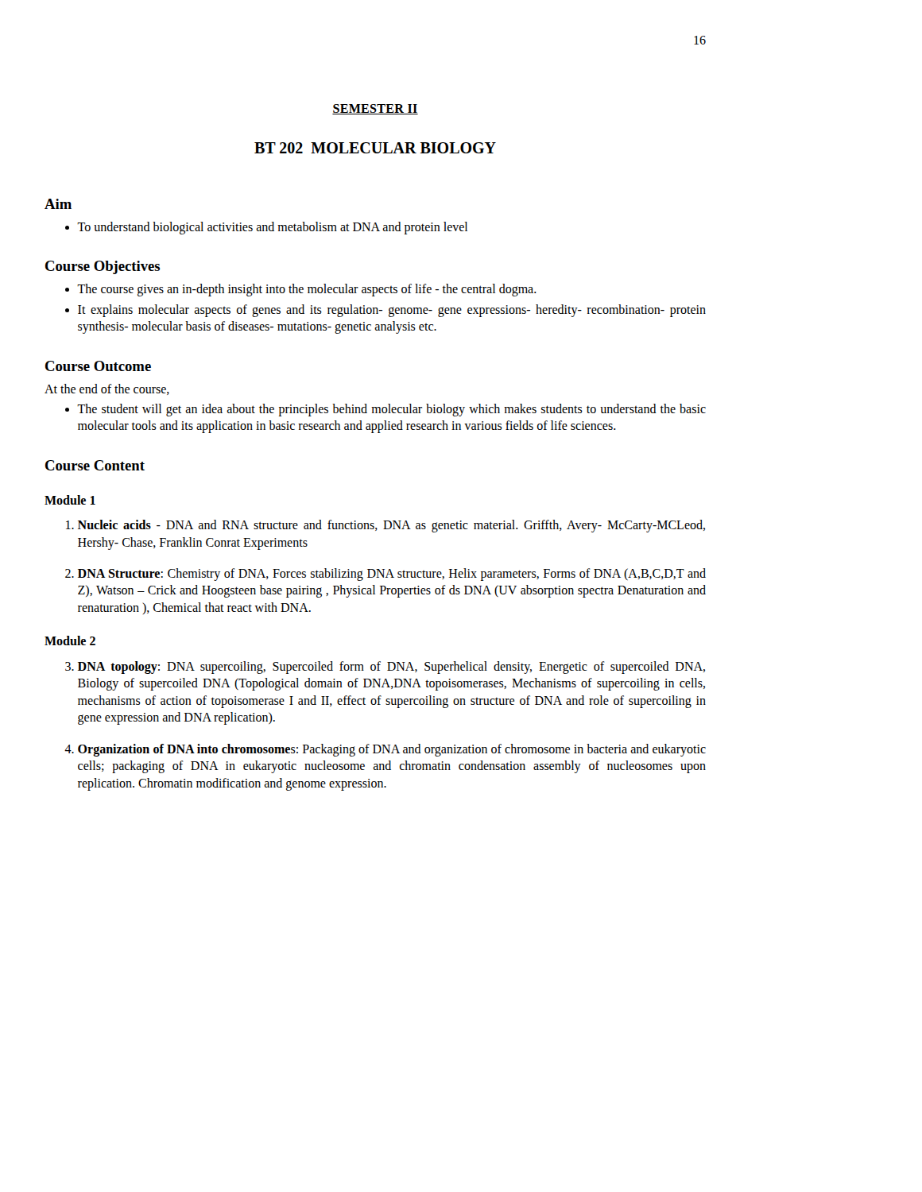16
SEMESTER II
BT 202 MOLECULAR BIOLOGY
Aim
To understand biological activities and metabolism at DNA and protein level
Course Objectives
The course gives an in-depth insight into the molecular aspects of life - the central dogma.
It explains molecular aspects of genes and its regulation- genome- gene expressions- heredity- recombination- protein synthesis- molecular basis of diseases- mutations- genetic analysis etc.
Course Outcome
At the end of the course,
The student will get an idea about the principles behind molecular biology which makes students to understand the basic molecular tools and its application in basic research and applied research in various fields of life sciences.
Course Content
Module 1
Nucleic acids - DNA and RNA structure and functions, DNA as genetic material. Griffth, Avery- McCarty-MCLeod, Hershy- Chase, Franklin Conrat Experiments
DNA Structure: Chemistry of DNA, Forces stabilizing DNA structure, Helix parameters, Forms of DNA (A,B,C,D,T and Z), Watson – Crick and Hoogsteen base pairing , Physical Properties of ds DNA (UV absorption spectra Denaturation and renaturation ), Chemical that react with DNA.
Module 2
DNA topology: DNA supercoiling, Supercoiled form of DNA, Superhelical density, Energetic of supercoiled DNA, Biology of supercoiled DNA (Topological domain of DNA,DNA topoisomerases, Mechanisms of supercoiling in cells, mechanisms of action of topoisomerase I and II, effect of supercoiling on structure of DNA and role of supercoiling in gene expression and DNA replication).
Organization of DNA into chromosomes: Packaging of DNA and organization of chromosome in bacteria and eukaryotic cells; packaging of DNA in eukaryotic nucleosome and chromatin condensation assembly of nucleosomes upon replication. Chromatin modification and genome expression.